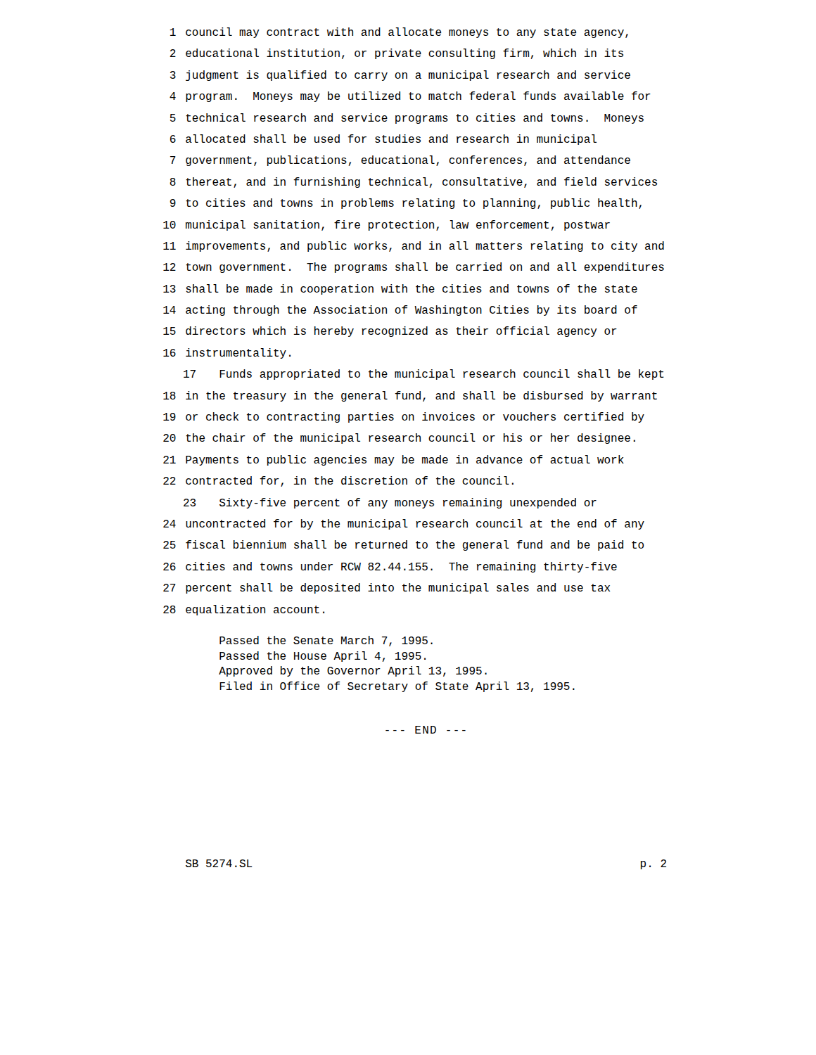council may contract with and allocate moneys to any state agency,
educational institution, or private consulting firm, which in its
judgment is qualified to carry on a municipal research and service
program. Moneys may be utilized to match federal funds available for
technical research and service programs to cities and towns. Moneys
allocated shall be used for studies and research in municipal
government, publications, educational, conferences, and attendance
thereat, and in furnishing technical, consultative, and field services
to cities and towns in problems relating to planning, public health,
municipal sanitation, fire protection, law enforcement, postwar
improvements, and public works, and in all matters relating to city and
town government. The programs shall be carried on and all expenditures
shall be made in cooperation with the cities and towns of the state
acting through the Association of Washington Cities by its board of
directors which is hereby recognized as their official agency or
instrumentality.
Funds appropriated to the municipal research council shall be kept
in the treasury in the general fund, and shall be disbursed by warrant
or check to contracting parties on invoices or vouchers certified by
the chair of the municipal research council or his or her designee.
Payments to public agencies may be made in advance of actual work
contracted for, in the discretion of the council.
Sixty-five percent of any moneys remaining unexpended or
uncontracted for by the municipal research council at the end of any
fiscal biennium shall be returned to the general fund and be paid to
cities and towns under RCW 82.44.155. The remaining thirty-five
percent shall be deposited into the municipal sales and use tax
equalization account.
Passed the Senate March 7, 1995. Passed the House April 4, 1995. Approved by the Governor April 13, 1995. Filed in Office of Secretary of State April 13, 1995.
--- END ---
SB 5274.SL p. 2